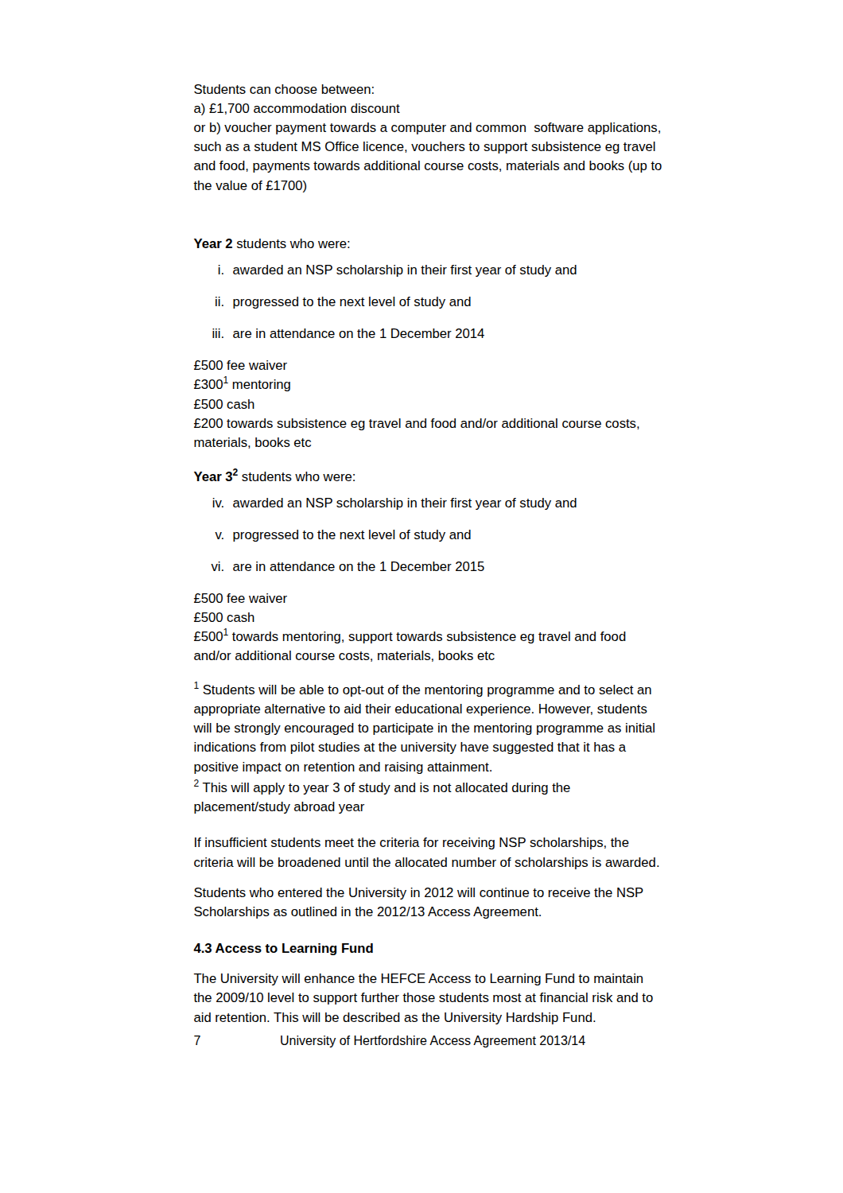Students can choose between:
a) £1,700 accommodation discount
or b) voucher payment towards a computer and common software applications, such as a student MS Office licence, vouchers to support subsistence eg travel and food, payments towards additional course costs, materials and books (up to the value of £1700)
Year 2 students who were:
awarded an NSP scholarship in their first year of study and
progressed to the next level of study and
are in attendance on the 1 December 2014
£500 fee waiver
£3001 mentoring
£500 cash
£200 towards subsistence eg travel and food and/or additional course costs, materials, books etc
Year 32 students who were:
awarded an NSP scholarship in their first year of study and
progressed to the next level of study and
are in attendance on the 1 December 2015
£500 fee waiver
£500 cash
£5001 towards mentoring, support towards subsistence eg travel and food and/or additional course costs, materials, books etc
1 Students will be able to opt-out of the mentoring programme and to select an appropriate alternative to aid their educational experience. However, students will be strongly encouraged to participate in the mentoring programme as initial indications from pilot studies at the university have suggested that it has a positive impact on retention and raising attainment.
2 This will apply to year 3 of study and is not allocated during the placement/study abroad year
If insufficient students meet the criteria for receiving NSP scholarships, the criteria will be broadened until the allocated number of scholarships is awarded.
Students who entered the University in 2012 will continue to receive the NSP Scholarships as outlined in the 2012/13 Access Agreement.
4.3 Access to Learning Fund
The University will enhance the HEFCE Access to Learning Fund to maintain the 2009/10 level to support further those students most at financial risk and to aid retention. This will be described as the University Hardship Fund.
7
University of Hertfordshire Access Agreement 2013/14